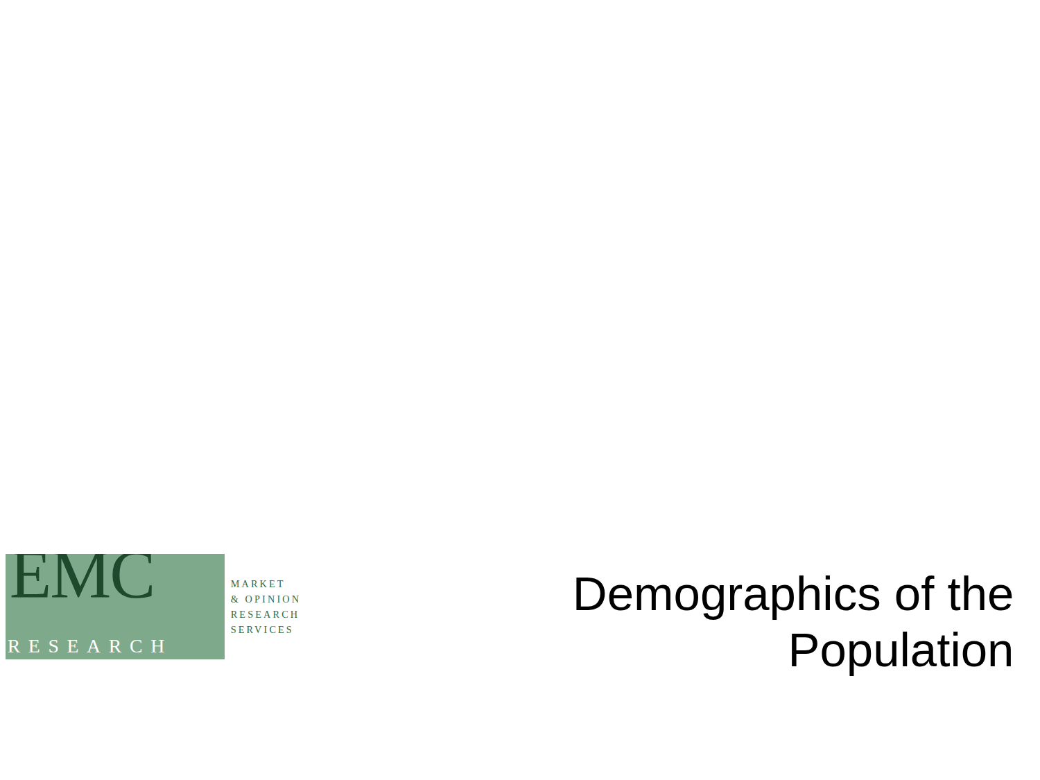EMC RESEARCH
Market & Opinion Research Services
Demographics of the Population